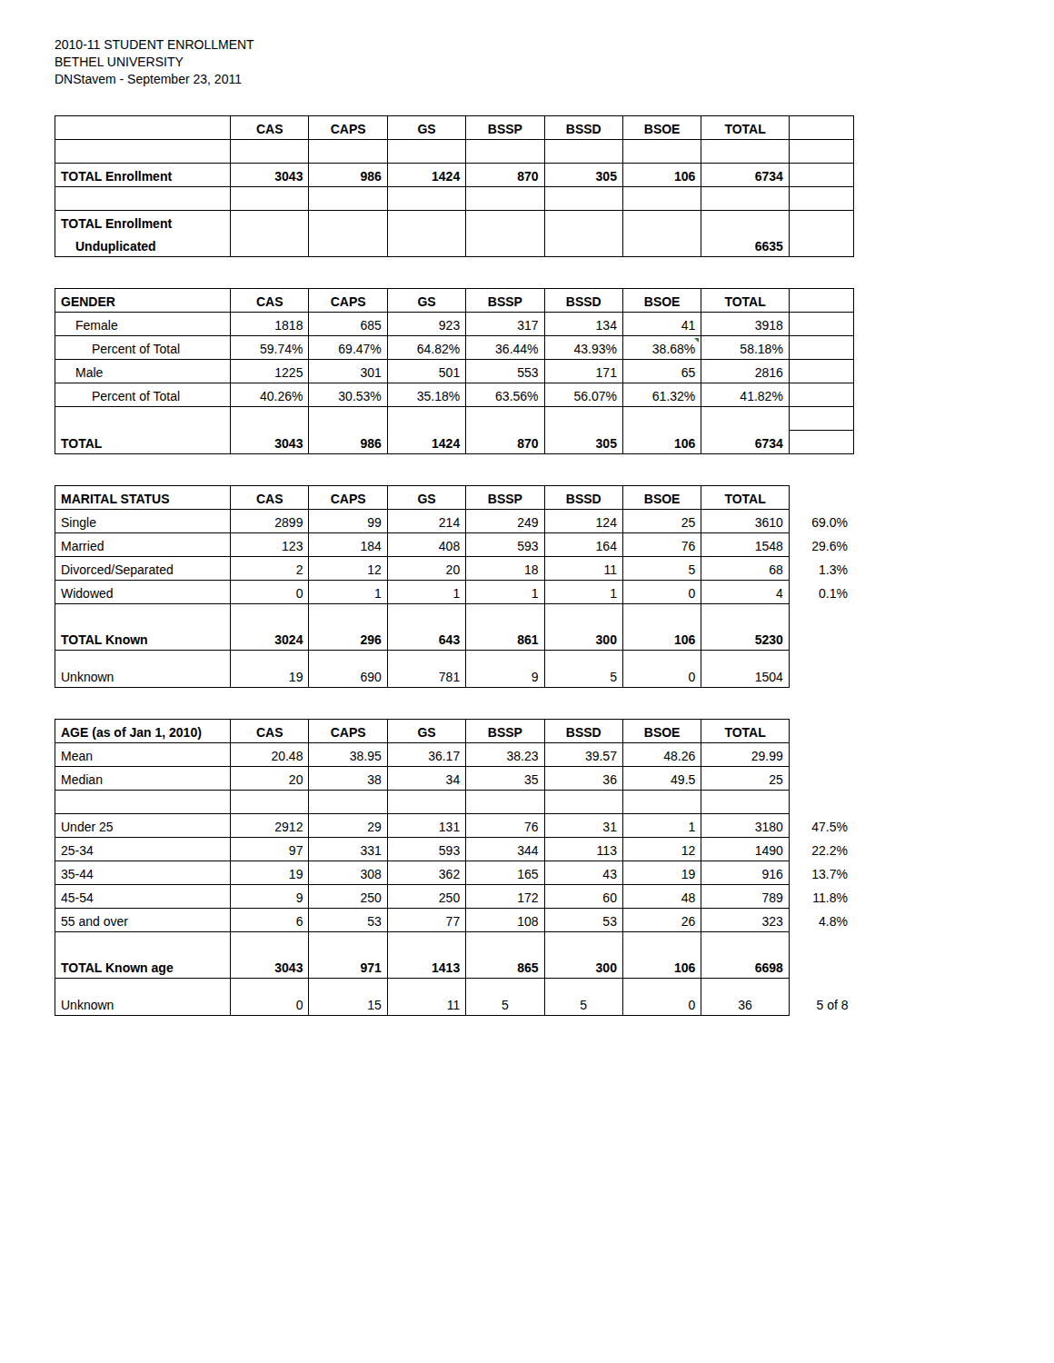2010-11 STUDENT ENROLLMENT
BETHEL UNIVERSITY
DNStavem - September 23, 2011
| | CAS | CAPS | GS | BSSP | BSSD | BSOE | TOTAL | |
| --- | --- | --- | --- | --- | --- | --- | --- | --- |
| TOTAL Enrollment | 3043 | 986 | 1424 | 870 | 305 | 106 | 6734 | |
| TOTAL Enrollment | | | | | | | | |
| Unduplicated | | | | | | | 6635 | |
| GENDER | CAS | CAPS | GS | BSSP | BSSD | BSOE | TOTAL | |
| --- | --- | --- | --- | --- | --- | --- | --- | --- |
| Female | 1818 | 685 | 923 | 317 | 134 | 41 | 3918 | |
| Percent of Total | 59.74% | 69.47% | 64.82% | 36.44% | 43.93% | 38.68% | 58.18% | |
| Male | 1225 | 301 | 501 | 553 | 171 | 65 | 2816 | |
| Percent of Total | 40.26% | 30.53% | 35.18% | 63.56% | 56.07% | 61.32% | 41.82% | |
| TOTAL | 3043 | 986 | 1424 | 870 | 305 | 106 | 6734 | |
| MARITAL STATUS | CAS | CAPS | GS | BSSP | BSSD | BSOE | TOTAL | |
| --- | --- | --- | --- | --- | --- | --- | --- | --- |
| Single | 2899 | 99 | 214 | 249 | 124 | 25 | 3610 | 69.0% |
| Married | 123 | 184 | 408 | 593 | 164 | 76 | 1548 | 29.6% |
| Divorced/Separated | 2 | 12 | 20 | 18 | 11 | 5 | 68 | 1.3% |
| Widowed | 0 | 1 | 1 | 1 | 1 | 0 | 4 | 0.1% |
| TOTAL Known | 3024 | 296 | 643 | 861 | 300 | 106 | 5230 | |
| Unknown | 19 | 690 | 781 | 9 | 5 | 0 | 1504 | |
| AGE (as of Jan 1, 2010) | CAS | CAPS | GS | BSSP | BSSD | BSOE | TOTAL | |
| --- | --- | --- | --- | --- | --- | --- | --- | --- |
| Mean | 20.48 | 38.95 | 36.17 | 38.23 | 39.57 | 48.26 | 29.99 | |
| Median | 20 | 38 | 34 | 35 | 36 | 49.5 | 25 | |
| Under 25 | 2912 | 29 | 131 | 76 | 31 | 1 | 3180 | 47.5% |
| 25-34 | 97 | 331 | 593 | 344 | 113 | 12 | 1490 | 22.2% |
| 35-44 | 19 | 308 | 362 | 165 | 43 | 19 | 916 | 13.7% |
| 45-54 | 9 | 250 | 250 | 172 | 60 | 48 | 789 | 11.8% |
| 55 and over | 6 | 53 | 77 | 108 | 53 | 26 | 323 | 4.8% |
| TOTAL Known age | 3043 | 971 | 1413 | 865 | 300 | 106 | 6698 | |
| Unknown | 0 | 15 | 11 | 5 | 5 | 0 | 36 | 5 of 8 |